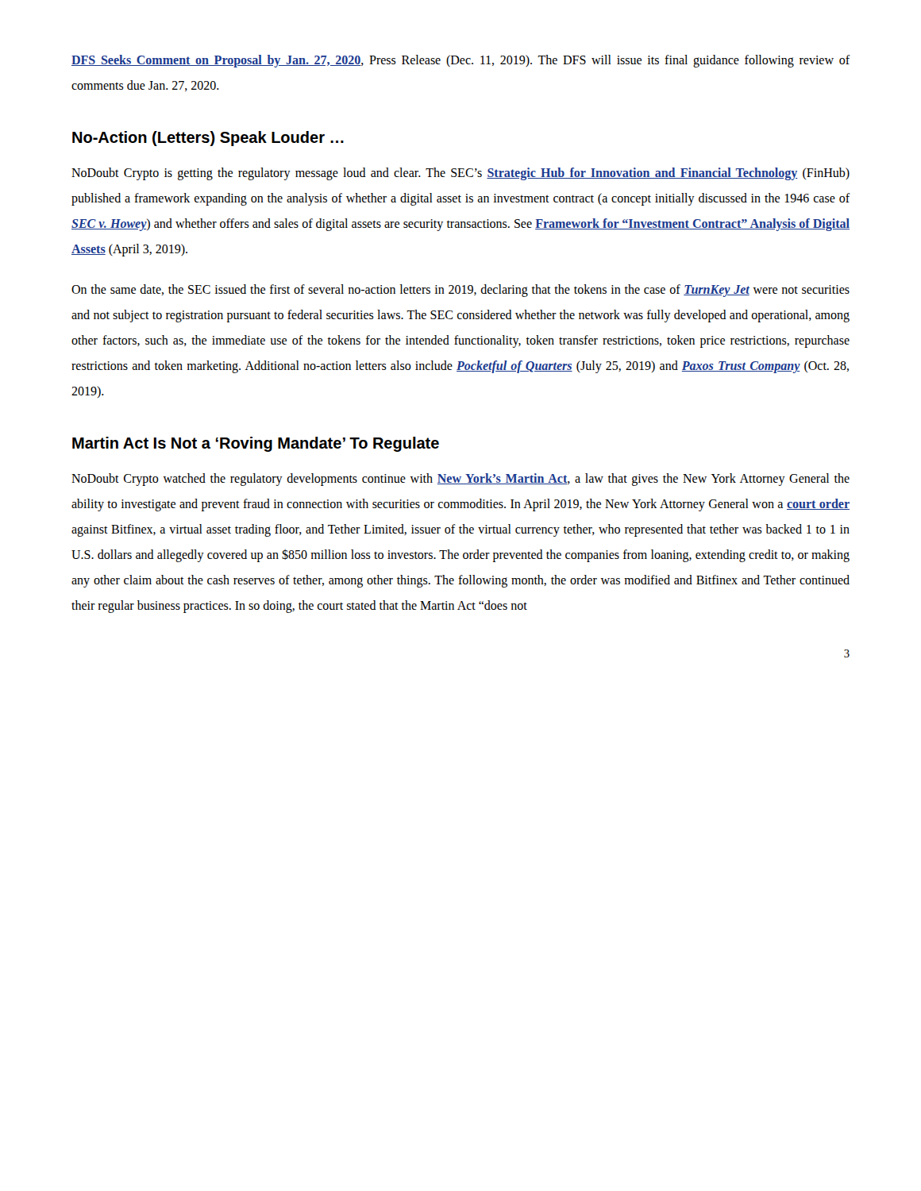DFS Seeks Comment on Proposal by Jan. 27, 2020, Press Release (Dec. 11, 2019). The DFS will issue its final guidance following review of comments due Jan. 27, 2020.
No-Action (Letters) Speak Louder …
NoDoubt Crypto is getting the regulatory message loud and clear. The SEC’s Strategic Hub for Innovation and Financial Technology (FinHub) published a framework expanding on the analysis of whether a digital asset is an investment contract (a concept initially discussed in the 1946 case of SEC v. Howey) and whether offers and sales of digital assets are security transactions. See Framework for “Investment Contract” Analysis of Digital Assets (April 3, 2019).
On the same date, the SEC issued the first of several no-action letters in 2019, declaring that the tokens in the case of TurnKey Jet were not securities and not subject to registration pursuant to federal securities laws. The SEC considered whether the network was fully developed and operational, among other factors, such as, the immediate use of the tokens for the intended functionality, token transfer restrictions, token price restrictions, repurchase restrictions and token marketing. Additional no-action letters also include Pocketful of Quarters (July 25, 2019) and Paxos Trust Company (Oct. 28, 2019).
Martin Act Is Not a ‘Roving Mandate’ To Regulate
NoDoubt Crypto watched the regulatory developments continue with New York’s Martin Act, a law that gives the New York Attorney General the ability to investigate and prevent fraud in connection with securities or commodities. In April 2019, the New York Attorney General won a court order against Bitfinex, a virtual asset trading floor, and Tether Limited, issuer of the virtual currency tether, who represented that tether was backed 1 to 1 in U.S. dollars and allegedly covered up an $850 million loss to investors. The order prevented the companies from loaning, extending credit to, or making any other claim about the cash reserves of tether, among other things. The following month, the order was modified and Bitfinex and Tether continued their regular business practices. In so doing, the court stated that the Martin Act “does not
3